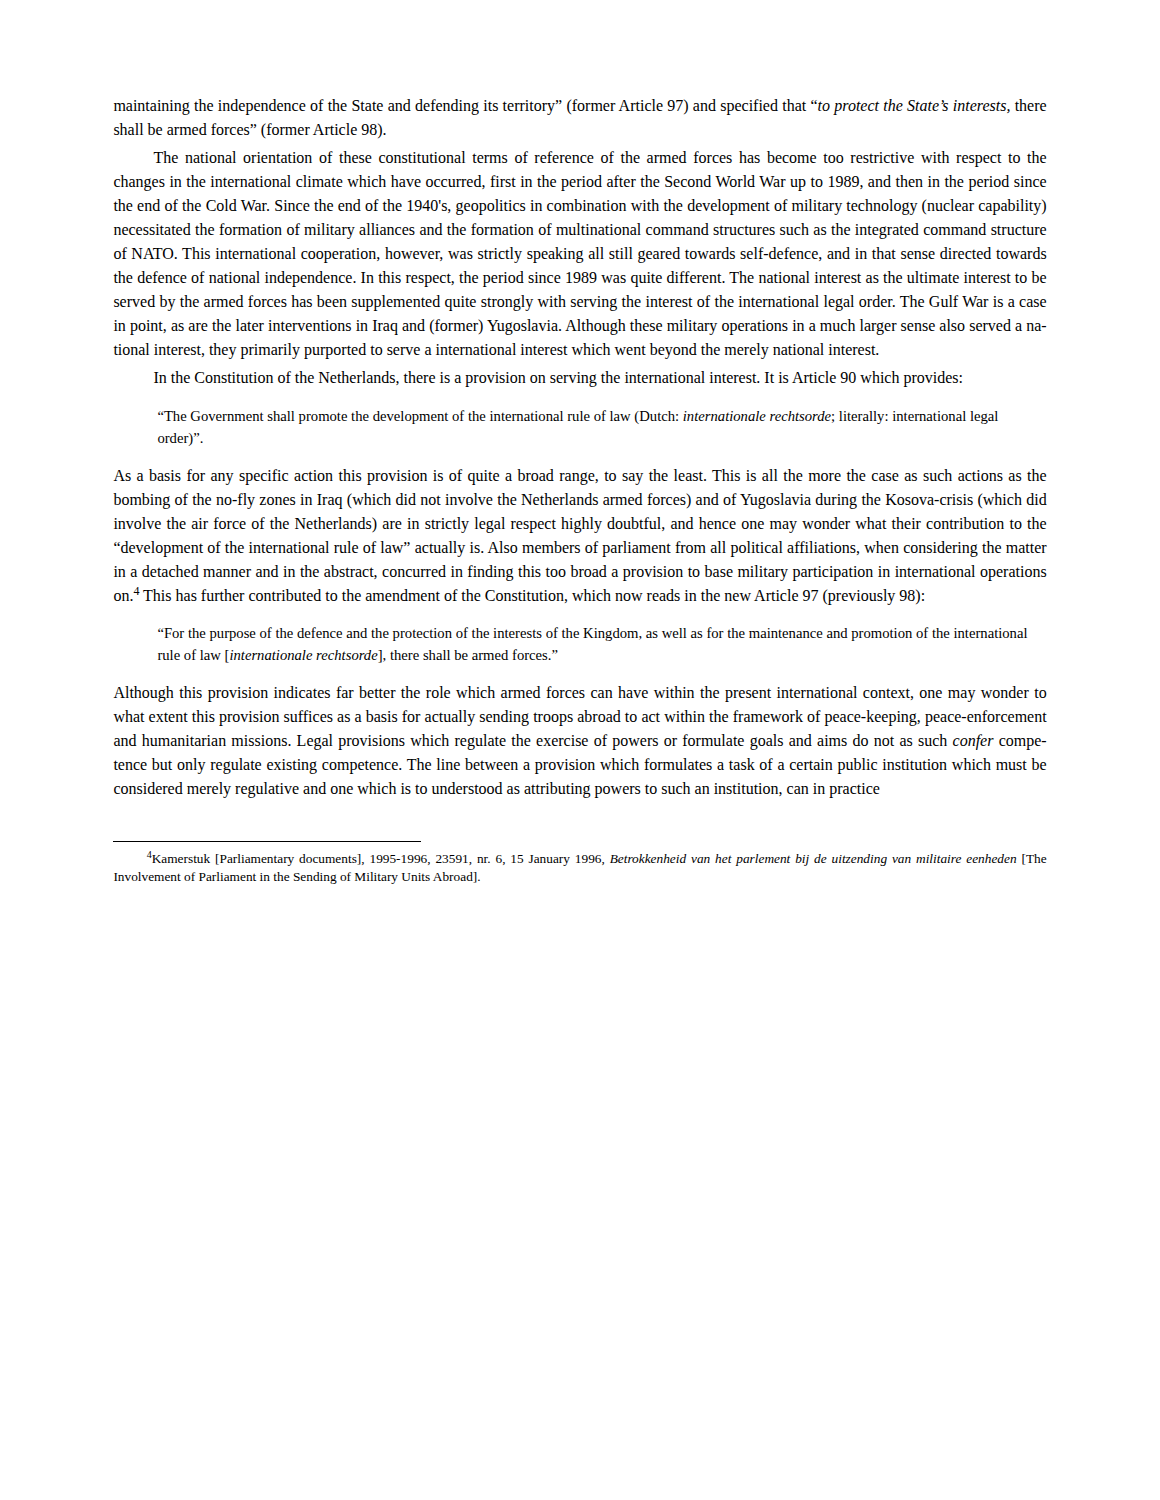maintaining the independence of the State and defending its territory” (former Article 97) and specified that “to protect the State’s interests, there shall be armed forces” (former Article 98).
The national orientation of these constitutional terms of reference of the armed forces has become too restrictive with respect to the changes in the international climate which have occurred, first in the period after the Second World War up to 1989, and then in the period since the end of the Cold War. Since the end of the 1940's, geopolitics in combination with the development of military technology (nuclear capability) necessitated the formation of military alliances and the formation of multinational command structures such as the integrated command structure of NATO. This international cooperation, however, was strictly speaking all still geared towards self-defence, and in that sense directed towards the defence of national independence. In this respect, the period since 1989 was quite different. The national interest as the ultimate interest to be served by the armed forces has been supplemented quite strongly with serving the interest of the international legal order. The Gulf War is a case in point, as are the later interventions in Iraq and (former) Yugoslavia. Although these military operations in a much larger sense also served a national interest, they primarily purported to serve a international interest which went beyond the merely national interest.
In the Constitution of the Netherlands, there is a provision on serving the international interest. It is Article 90 which provides:
“The Government shall promote the development of the international rule of law (Dutch: internationale rechtsorde; literally: international legal order)”.
As a basis for any specific action this provision is of quite a broad range, to say the least. This is all the more the case as such actions as the bombing of the no-fly zones in Iraq (which did not involve the Netherlands armed forces) and of Yugoslavia during the Kosova-crisis (which did involve the air force of the Netherlands) are in strictly legal respect highly doubtful, and hence one may wonder what their contribution to the “development of the international rule of law” actually is. Also members of parliament from all political affiliations, when considering the matter in a detached manner and in the abstract, concurred in finding this too broad a provision to base military participation in international operations on.4 This has further contributed to the amendment of the Constitution, which now reads in the new Article 97 (previously 98):
“For the purpose of the defence and the protection of the interests of the Kingdom, as well as for the maintenance and promotion of the international rule of law [internationale rechtsorde], there shall be armed forces.”
Although this provision indicates far better the role which armed forces can have within the present international context, one may wonder to what extent this provision suffices as a basis for actually sending troops abroad to act within the framework of peace-keeping, peace-enforcement and humanitarian missions. Legal provisions which regulate the exercise of powers or formulate goals and aims do not as such confer competence but only regulate existing competence. The line between a provision which formulates a task of a certain public institution which must be considered merely regulative and one which is to understood as attributing powers to such an institution, can in practice
4 Kamerstuk [Parliamentary documents], 1995-1996, 23591, nr. 6, 15 January 1996, Betrokkenheid van het parlement bij de uitzending van militaire eenheden [The Involvement of Parliament in the Sending of Military Units Abroad].